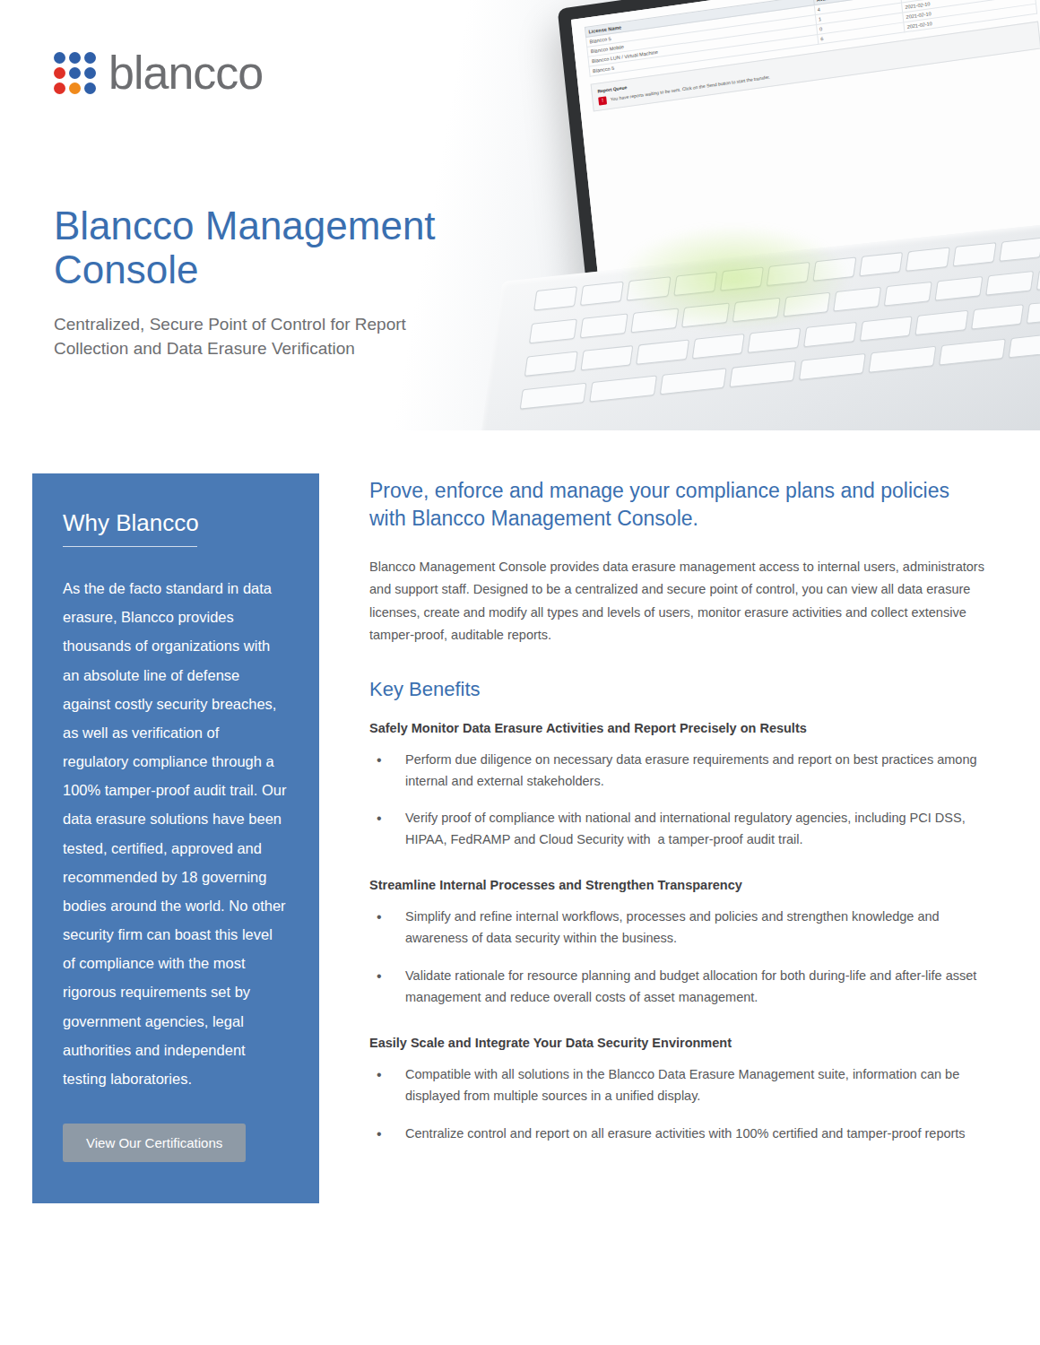| License Name | Available | Expiration Date |
| --- | --- | --- |
| Blancco 5 | 4 | 2021-02-10 |
| Blancco Mobile | 1 | 2021-02-10 |
| Blancco LUN / Virtual Machine | 0 | 2021-02-10 |
| Blancco 5 | 6 | 2021-02-10 |
Report Queue ! You have reports waiting to be sent. Click on the Send button to start the transfer.
blancco
Blancco Management
Console
Centralized, Secure Point of Control for Report
Collection and Data Erasure Verification
Why Blancco
As the de facto standard in data erasure, Blancco provides thousands of organizations with an absolute line of defense against costly security breaches, as well as verification of regulatory compliance through a 100% tamper-proof audit trail. Our data erasure solutions have been tested, certified, approved and recommended by 18 governing bodies around the world. No other security firm can boast this level of compliance with the most rigorous requirements set by government agencies, legal authorities and independent testing laboratories.
View Our Certifications
Prove, enforce and manage your compliance plans and policies with Blancco Management Console.
Blancco Management Console provides data erasure management access to internal users, administrators and support staff. Designed to be a centralized and secure point of control, you can view all data erasure licenses, create and modify all types and levels of users, monitor erasure activities and collect extensive tamper-proof, auditable reports.
Key Benefits
Safely Monitor Data Erasure Activities and Report Precisely on Results
Perform due diligence on necessary data erasure requirements and report on best practices among internal and external stakeholders.
Verify proof of compliance with national and international regulatory agencies, including PCI DSS, HIPAA, FedRAMP and Cloud Security with a tamper-proof audit trail.
Streamline Internal Processes and Strengthen Transparency
Simplify and refine internal workflows, processes and policies and strengthen knowledge and awareness of data security within the business.
Validate rationale for resource planning and budget allocation for both during-life and after-life asset management and reduce overall costs of asset management.
Easily Scale and Integrate Your Data Security Environment
Compatible with all solutions in the Blancco Data Erasure Management suite, information can be displayed from multiple sources in a unified display.
Centralize control and report on all erasure activities with 100% certified and tamper-proof reports